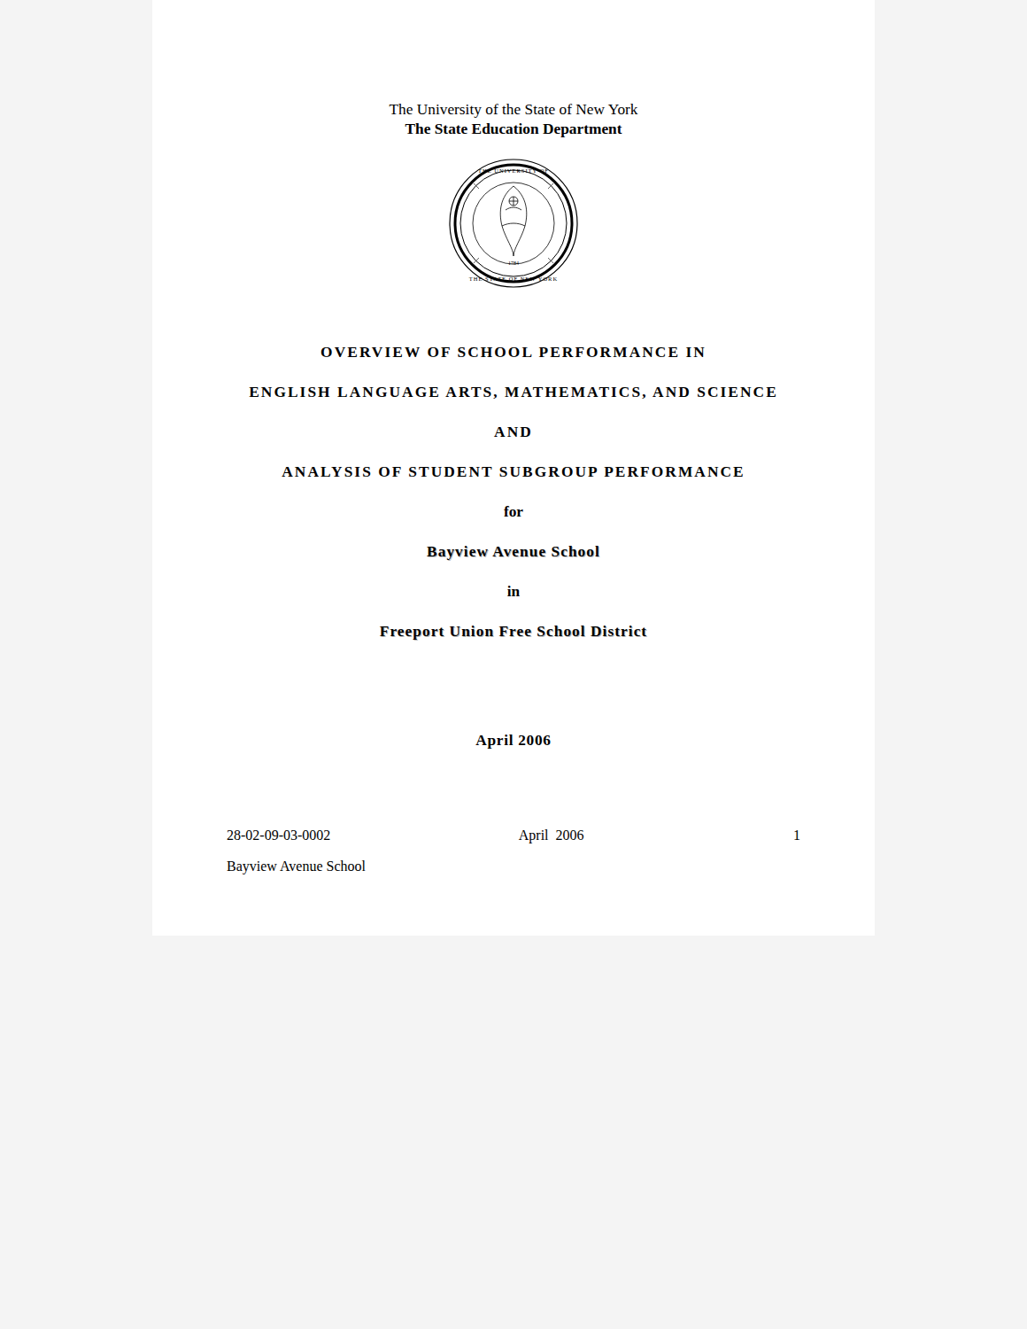The University of the State of New York The State Education Department
THE UNIVERSITY OF THE STATE OF NEW YORK 1784
OVERVIEW OF SCHOOL PERFORMANCE IN
ENGLISH LANGUAGE ARTS, MATHEMATICS, AND SCIENCE
AND
ANALYSIS OF STUDENT SUBGROUP PERFORMANCE
for
Bayview Avenue School
in
Freeport Union Free School District
April 2006
28-02-09-03-0002 April 2006 1
Bayview Avenue School